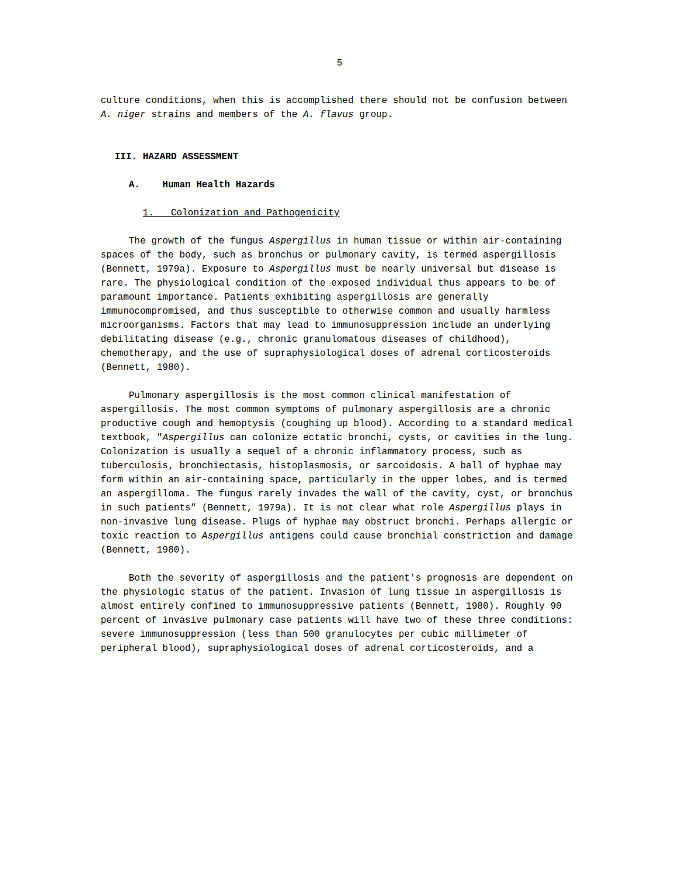5
culture conditions, when this is accomplished there should not be confusion between A. niger strains and members of the A. flavus group.
III. HAZARD ASSESSMENT
A. Human Health Hazards
1. Colonization and Pathogenicity
The growth of the fungus Aspergillus in human tissue or within air-containing spaces of the body, such as bronchus or pulmonary cavity, is termed aspergillosis (Bennett, 1979a). Exposure to Aspergillus must be nearly universal but disease is rare. The physiological condition of the exposed individual thus appears to be of paramount importance. Patients exhibiting aspergillosis are generally immunocompromised, and thus susceptible to otherwise common and usually harmless microorganisms. Factors that may lead to immunosuppression include an underlying debilitating disease (e.g., chronic granulomatous diseases of childhood), chemotherapy, and the use of supraphysiological doses of adrenal corticosteroids (Bennett, 1980).
Pulmonary aspergillosis is the most common clinical manifestation of aspergillosis. The most common symptoms of pulmonary aspergillosis are a chronic productive cough and hemoptysis (coughing up blood). According to a standard medical textbook, "Aspergillus can colonize ectatic bronchi, cysts, or cavities in the lung. Colonization is usually a sequel of a chronic inflammatory process, such as tuberculosis, bronchiectasis, histoplasmosis, or sarcoidosis. A ball of hyphae may form within an air-containing space, particularly in the upper lobes, and is termed an aspergilloma. The fungus rarely invades the wall of the cavity, cyst, or bronchus in such patients" (Bennett, 1979a). It is not clear what role Aspergillus plays in non-invasive lung disease. Plugs of hyphae may obstruct bronchi. Perhaps allergic or toxic reaction to Aspergillus antigens could cause bronchial constriction and damage (Bennett, 1980).
Both the severity of aspergillosis and the patient's prognosis are dependent on the physiologic status of the patient. Invasion of lung tissue in aspergillosis is almost entirely confined to immunosuppressive patients (Bennett, 1980). Roughly 90 percent of invasive pulmonary case patients will have two of these three conditions: severe immunosuppression (less than 500 granulocytes per cubic millimeter of peripheral blood), supraphysiological doses of adrenal corticosteroids, and a